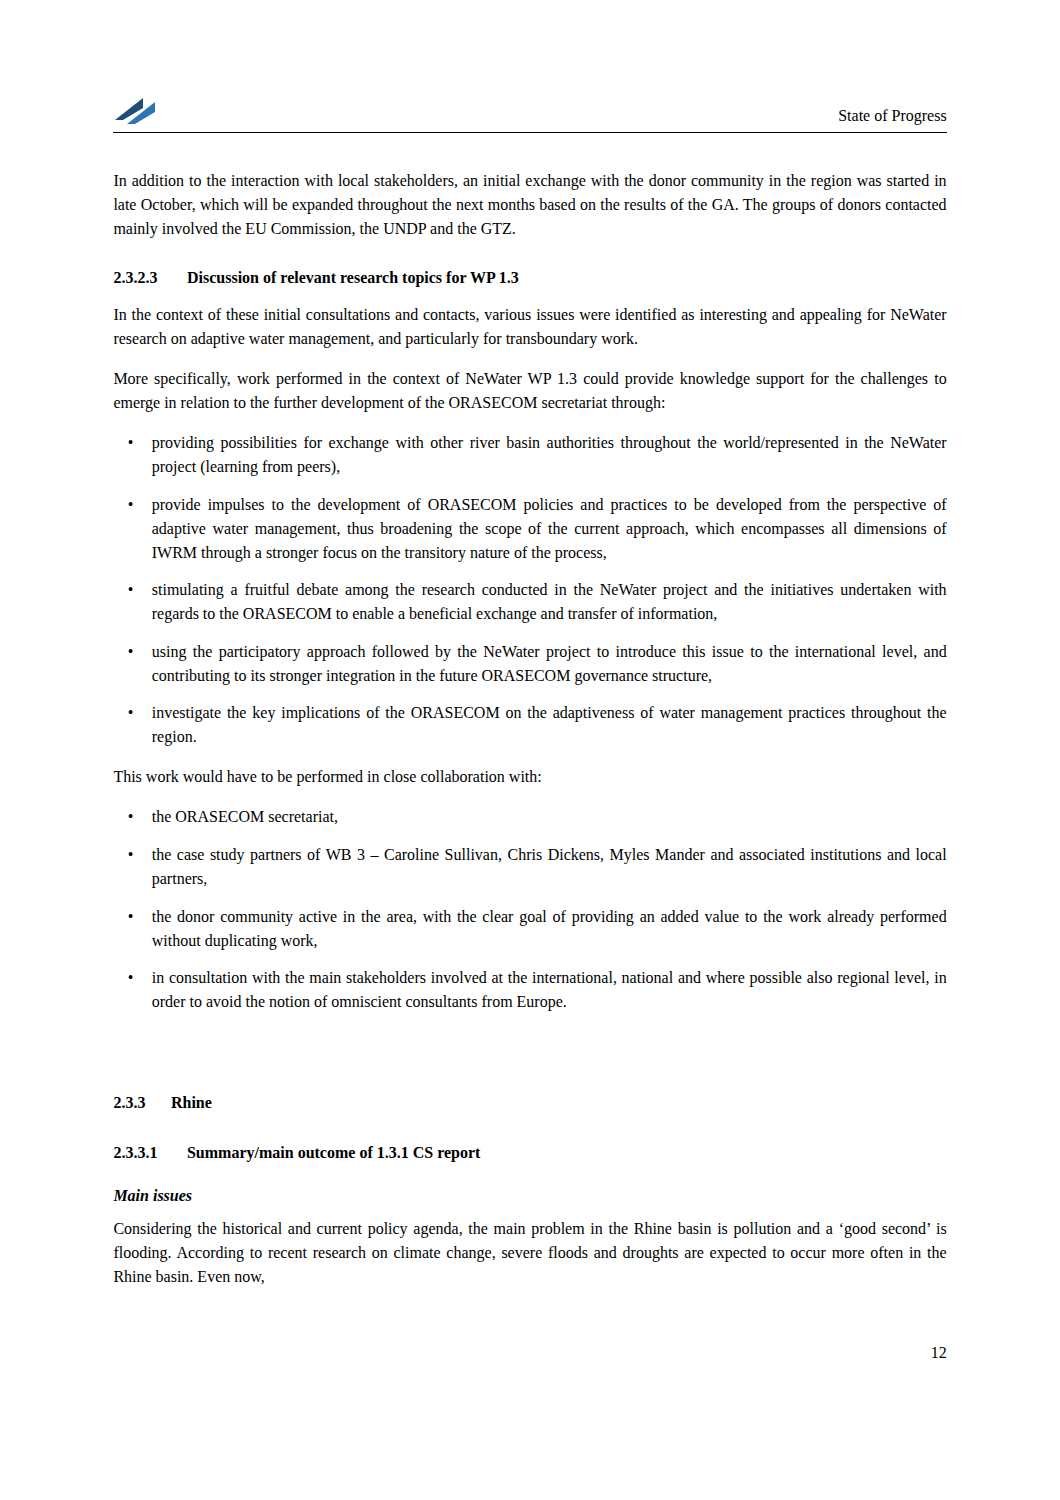State of Progress
In addition to the interaction with local stakeholders, an initial exchange with the donor community in the region was started in late October, which will be expanded throughout the next months based on the results of the GA. The groups of donors contacted mainly involved the EU Commission, the UNDP and the GTZ.
2.3.2.3 Discussion of relevant research topics for WP 1.3
In the context of these initial consultations and contacts, various issues were identified as interesting and appealing for NeWater research on adaptive water management, and particularly for transboundary work.
More specifically, work performed in the context of NeWater WP 1.3 could provide knowledge support for the challenges to emerge in relation to the further development of the ORASECOM secretariat through:
providing possibilities for exchange with other river basin authorities throughout the world/represented in the NeWater project (learning from peers),
provide impulses to the development of ORASECOM policies and practices to be developed from the perspective of adaptive water management, thus broadening the scope of the current approach, which encompasses all dimensions of IWRM through a stronger focus on the transitory nature of the process,
stimulating a fruitful debate among the research conducted in the NeWater project and the initiatives undertaken with regards to the ORASECOM to enable a beneficial exchange and transfer of information,
using the participatory approach followed by the NeWater project to introduce this issue to the international level, and contributing to its stronger integration in the future ORASECOM governance structure,
investigate the key implications of the ORASECOM on the adaptiveness of water management practices throughout the region.
This work would have to be performed in close collaboration with:
the ORASECOM secretariat,
the case study partners of WB 3 – Caroline Sullivan, Chris Dickens, Myles Mander and associated institutions and local partners,
the donor community active in the area, with the clear goal of providing an added value to the work already performed without duplicating work,
in consultation with the main stakeholders involved at the international, national and where possible also regional level, in order to avoid the notion of omniscient consultants from Europe.
2.3.3 Rhine
2.3.3.1 Summary/main outcome of 1.3.1 CS report
Main issues
Considering the historical and current policy agenda, the main problem in the Rhine basin is pollution and a ‘good second’ is flooding. According to recent research on climate change, severe floods and droughts are expected to occur more often in the Rhine basin. Even now,
12